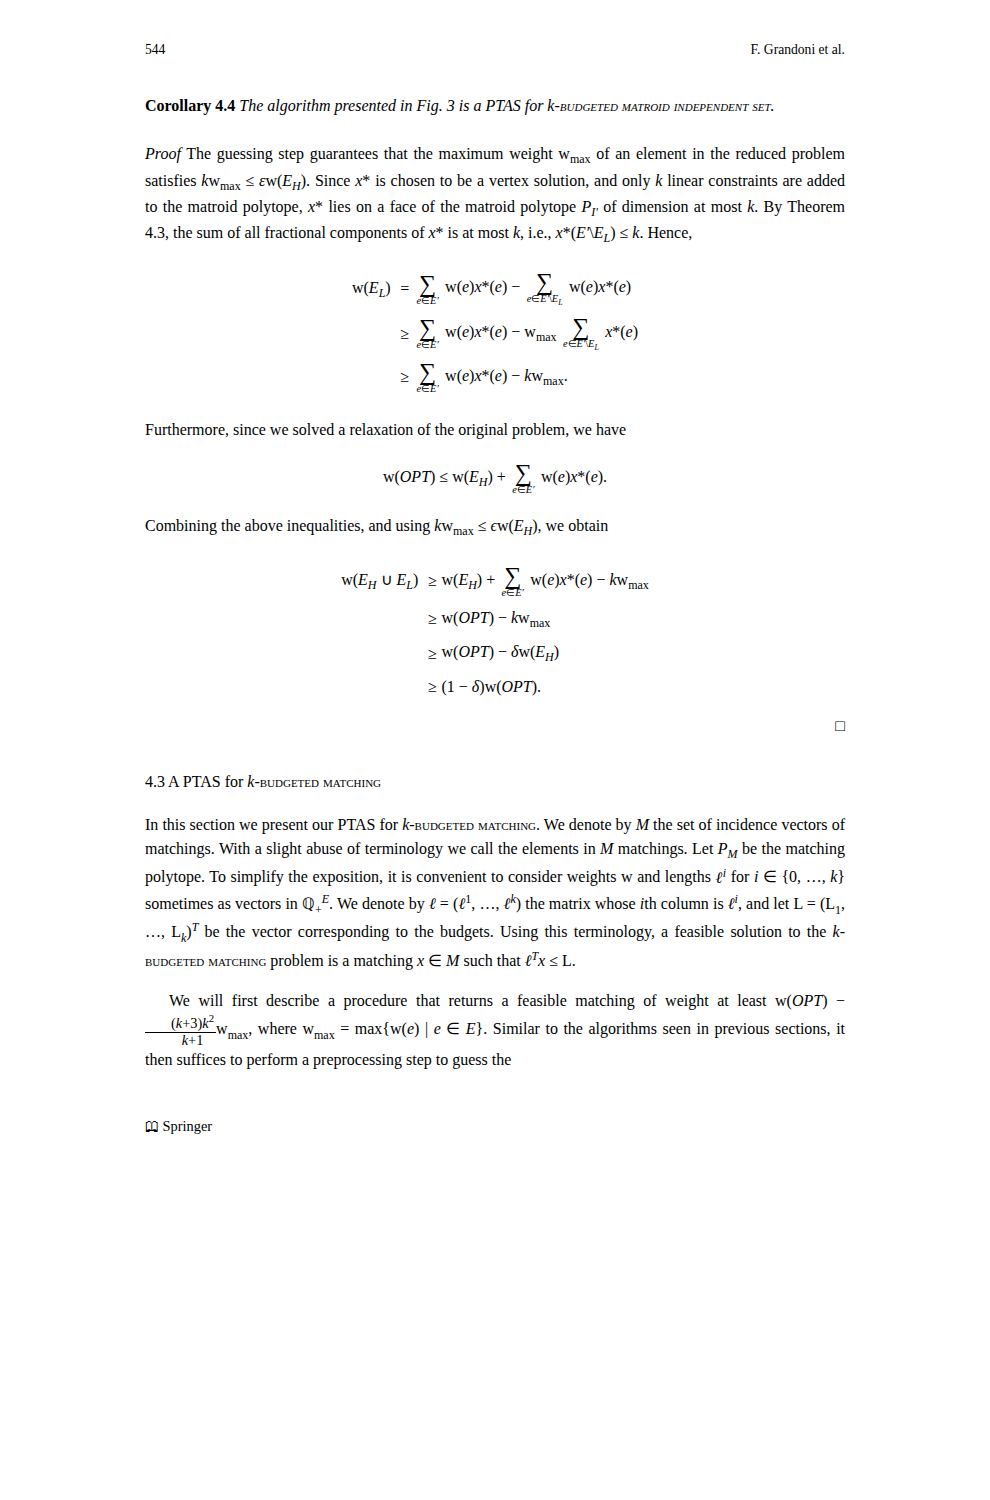544 F. Grandoni et al.
Corollary 4.4 The algorithm presented in Fig. 3 is a PTAS for k-budgeted matroid independent set.
Proof The guessing step guarantees that the maximum weight wmax of an element in the reduced problem satisfies kwmax ≤ εw(EH). Since x* is chosen to be a vertex solution, and only k linear constraints are added to the matroid polytope, x* lies on a face of the matroid polytope PI′ of dimension at most k. By Theorem 4.3, the sum of all fractional components of x* is at most k, i.e., x*(E′\EL) ≤ k. Hence,
w(EL)
=
∑e∈E′ w(e)x*(e) − ∑e∈E′\EL w(e)x*(e)
≥
∑e∈E′ w(e)x*(e) − wmax ∑e∈E′\EL x*(e)
≥
∑e∈E′ w(e)x*(e) − kwmax.
Furthermore, since we solved a relaxation of the original problem, we have
w(OPT) ≤ w(EH) + ∑e∈E′ w(e)x*(e).
Combining the above inequalities, and using kwmax ≤ ϵw(EH), we obtain
w(EH ∪ EL)
≥
w(EH) + ∑e∈E′ w(e)x*(e) − kwmax
≥
w(OPT) − kwmax
≥
w(OPT) − δw(EH)
≥
(1 − δ)w(OPT).
□
4.3 A PTAS for k-budgeted matching
In this section we present our PTAS for k-budgeted matching. We denote by M the set of incidence vectors of matchings. With a slight abuse of terminology we call the elements in M matchings. Let PM be the matching polytope. To simplify the exposition, it is convenient to consider weights w and lengths ℓi for i ∈ {0, …, k} sometimes as vectors in ℚ+E. We denote by ℓ = (ℓ1, …, ℓk) the matrix whose ith column is ℓi, and let L = (L1, …, Lk)T be the vector corresponding to the budgets. Using this terminology, a feasible solution to the k-budgeted matching problem is a matching x ∈ M such that ℓTx ≤ L.
We will first describe a procedure that returns a feasible matching of weight at least w(OPT) − (k+3)k2 k+1wmax, where wmax = max{w(e) | e ∈ E}. Similar to the algorithms seen in previous sections, it then suffices to perform a preprocessing step to guess the
🕮 Springer